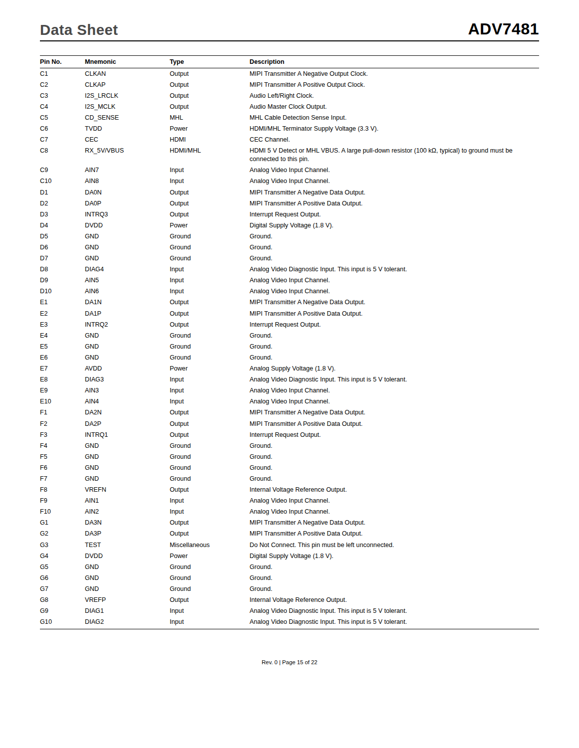Data Sheet
ADV7481
| Pin No. | Mnemonic | Type | Description |
| --- | --- | --- | --- |
| C1 | CLKAN | Output | MIPI Transmitter A Negative Output Clock. |
| C2 | CLKAP | Output | MIPI Transmitter A Positive Output Clock. |
| C3 | I2S_LRCLK | Output | Audio Left/Right Clock. |
| C4 | I2S_MCLK | Output | Audio Master Clock Output. |
| C5 | CD_SENSE | MHL | MHL Cable Detection Sense Input. |
| C6 | TVDD | Power | HDMI/MHL Terminator Supply Voltage (3.3 V). |
| C7 | CEC | HDMI | CEC Channel. |
| C8 | RX_5V/VBUS | HDMI/MHL | HDMI 5 V Detect or MHL VBUS. A large pull-down resistor (100 kΩ, typical) to ground must be connected to this pin. |
| C9 | AIN7 | Input | Analog Video Input Channel. |
| C10 | AIN8 | Input | Analog Video Input Channel. |
| D1 | DA0N | Output | MIPI Transmitter A Negative Data Output. |
| D2 | DA0P | Output | MIPI Transmitter A Positive Data Output. |
| D3 | INTRQ3 | Output | Interrupt Request Output. |
| D4 | DVDD | Power | Digital Supply Voltage (1.8 V). |
| D5 | GND | Ground | Ground. |
| D6 | GND | Ground | Ground. |
| D7 | GND | Ground | Ground. |
| D8 | DIAG4 | Input | Analog Video Diagnostic Input. This input is 5 V tolerant. |
| D9 | AIN5 | Input | Analog Video Input Channel. |
| D10 | AIN6 | Input | Analog Video Input Channel. |
| E1 | DA1N | Output | MIPI Transmitter A Negative Data Output. |
| E2 | DA1P | Output | MIPI Transmitter A Positive Data Output. |
| E3 | INTRQ2 | Output | Interrupt Request Output. |
| E4 | GND | Ground | Ground. |
| E5 | GND | Ground | Ground. |
| E6 | GND | Ground | Ground. |
| E7 | AVDD | Power | Analog Supply Voltage (1.8 V). |
| E8 | DIAG3 | Input | Analog Video Diagnostic Input. This input is 5 V tolerant. |
| E9 | AIN3 | Input | Analog Video Input Channel. |
| E10 | AIN4 | Input | Analog Video Input Channel. |
| F1 | DA2N | Output | MIPI Transmitter A Negative Data Output. |
| F2 | DA2P | Output | MIPI Transmitter A Positive Data Output. |
| F3 | INTRQ1 | Output | Interrupt Request Output. |
| F4 | GND | Ground | Ground. |
| F5 | GND | Ground | Ground. |
| F6 | GND | Ground | Ground. |
| F7 | GND | Ground | Ground. |
| F8 | VREFN | Output | Internal Voltage Reference Output. |
| F9 | AIN1 | Input | Analog Video Input Channel. |
| F10 | AIN2 | Input | Analog Video Input Channel. |
| G1 | DA3N | Output | MIPI Transmitter A Negative Data Output. |
| G2 | DA3P | Output | MIPI Transmitter A Positive Data Output. |
| G3 | TEST | Miscellaneous | Do Not Connect. This pin must be left unconnected. |
| G4 | DVDD | Power | Digital Supply Voltage (1.8 V). |
| G5 | GND | Ground | Ground. |
| G6 | GND | Ground | Ground. |
| G7 | GND | Ground | Ground. |
| G8 | VREFP | Output | Internal Voltage Reference Output. |
| G9 | DIAG1 | Input | Analog Video Diagnostic Input. This input is 5 V tolerant. |
| G10 | DIAG2 | Input | Analog Video Diagnostic Input. This input is 5 V tolerant. |
Rev. 0 | Page 15 of 22